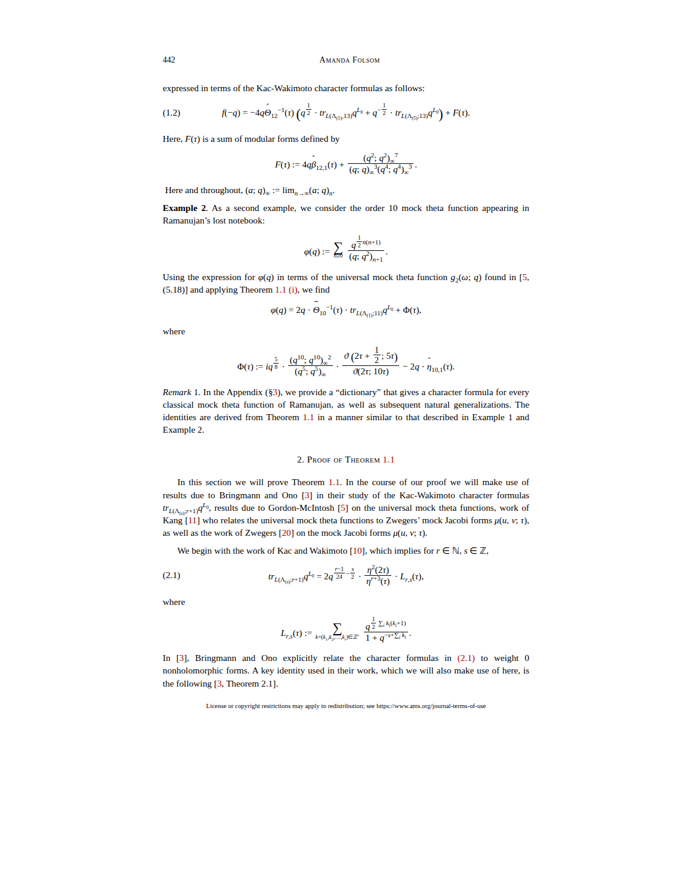442 Amanda Folsom
expressed in terms of the Kac-Wakimoto character formulas as follows:
(1.2) f(−q) = −4q̂Θ12−1(τ) (q12 · trL(Λ(1),13)qL0 + q−12 · trL(Λ(5);13)qL0) + F(τ).
Here, F(τ) is a sum of modular forms defined by
F(τ) := 4q̂β12,1(τ) + (q2; q2)∞7(q; q)∞3(q4; q4)∞3.
Here and throughout, (a; q)∞ := limn→∞(a; q)n.
Example 2. As a second example, we consider the order 10 mock theta function appearing in Ramanujan’s lost notebook:
φ(q) := ∑n≥0 q12 n(n+1)(q; q2)n+1.
Using the expression for φ(q) in terms of the universal mock theta function g2(ω; q) found in [5, (5.18)] and applying Theorem 1.1 (i), we find
φ(q) = 2q · ̂Θ10−1(τ) · trL(Λ(1);11)qL0 + Φ(τ),
where
Φ(τ) := iq58 · (q10; q10)∞2(q5; q5)∞ · ϑ (2τ + 12; 5τ) ϑ(2τ; 10τ) − 2q · ̂η10,1(τ).
Remark 1. In the Appendix (§3), we provide a “dictionary” that gives a character formula for every classical mock theta function of Ramanujan, as well as subsequent natural generalizations. The identities are derived from Theorem 1.1 in a manner similar to that described in Example 1 and Example 2.
2. Proof of Theorem 1.1
In this section we will prove Theorem 1.1. In the course of our proof we will make use of results due to Bringmann and Ono [3] in their study of the Kac-Wakimoto character formulas trL(Λ(s);r+1)qL0, results due to Gordon-McIntosh [5] on the universal mock theta functions, work of Kang [11] who relates the universal mock theta functions to Zwegers’ mock Jacobi forms μ(u, v; τ), as well as the work of Zwegers [20] on the mock Jacobi forms μ(u, v; τ).
We begin with the work of Kac and Wakimoto [10], which implies for r ∈ ℕ, s ∈ ℤ,
(2.1) trL(Λ(s);r+1)qL0 = 2qr−124−s 2 · η2(2τ) ηr+3(τ) · Lr,s(τ),
where
Lr,s(τ) := ∑k=(k1,k2,…,kr)∈ℤr q12 ∑i ki(ki+1) 1 + q−s+∑i ki.
In [3], Bringmann and Ono explicitly relate the character formulas in (2.1) to weight 0 nonholomorphic forms. A key identity used in their work, which we will also make use of here, is the following [3, Theorem 2.1].
License or copyright restrictions may apply to redistribution; see https://www.ams.org/journal-terms-of-use